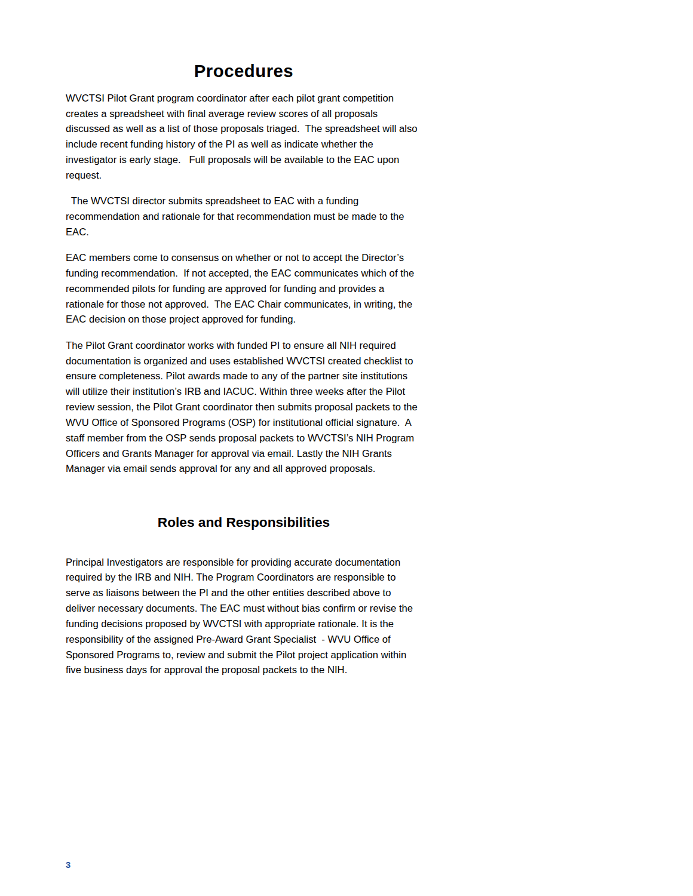Procedures
WVCTSI Pilot Grant program coordinator after each pilot grant competition creates a spreadsheet with final average review scores of all proposals discussed as well as a list of those proposals triaged. The spreadsheet will also include recent funding history of the PI as well as indicate whether the investigator is early stage. Full proposals will be available to the EAC upon request.
The WVCTSI director submits spreadsheet to EAC with a funding recommendation and rationale for that recommendation must be made to the EAC.
EAC members come to consensus on whether or not to accept the Director’s funding recommendation. If not accepted, the EAC communicates which of the recommended pilots for funding are approved for funding and provides a rationale for those not approved. The EAC Chair communicates, in writing, the EAC decision on those project approved for funding.
The Pilot Grant coordinator works with funded PI to ensure all NIH required documentation is organized and uses established WVCTSI created checklist to ensure completeness. Pilot awards made to any of the partner site institutions will utilize their institution’s IRB and IACUC. Within three weeks after the Pilot review session, the Pilot Grant coordinator then submits proposal packets to the WVU Office of Sponsored Programs (OSP) for institutional official signature. A staff member from the OSP sends proposal packets to WVCTSI’s NIH Program Officers and Grants Manager for approval via email. Lastly the NIH Grants Manager via email sends approval for any and all approved proposals.
Roles and Responsibilities
Principal Investigators are responsible for providing accurate documentation required by the IRB and NIH. The Program Coordinators are responsible to serve as liaisons between the PI and the other entities described above to deliver necessary documents. The EAC must without bias confirm or revise the funding decisions proposed by WVCTSI with appropriate rationale. It is the responsibility of the assigned Pre-Award Grant Specialist - WVU Office of Sponsored Programs to, review and submit the Pilot project application within five business days for approval the proposal packets to the NIH.
3